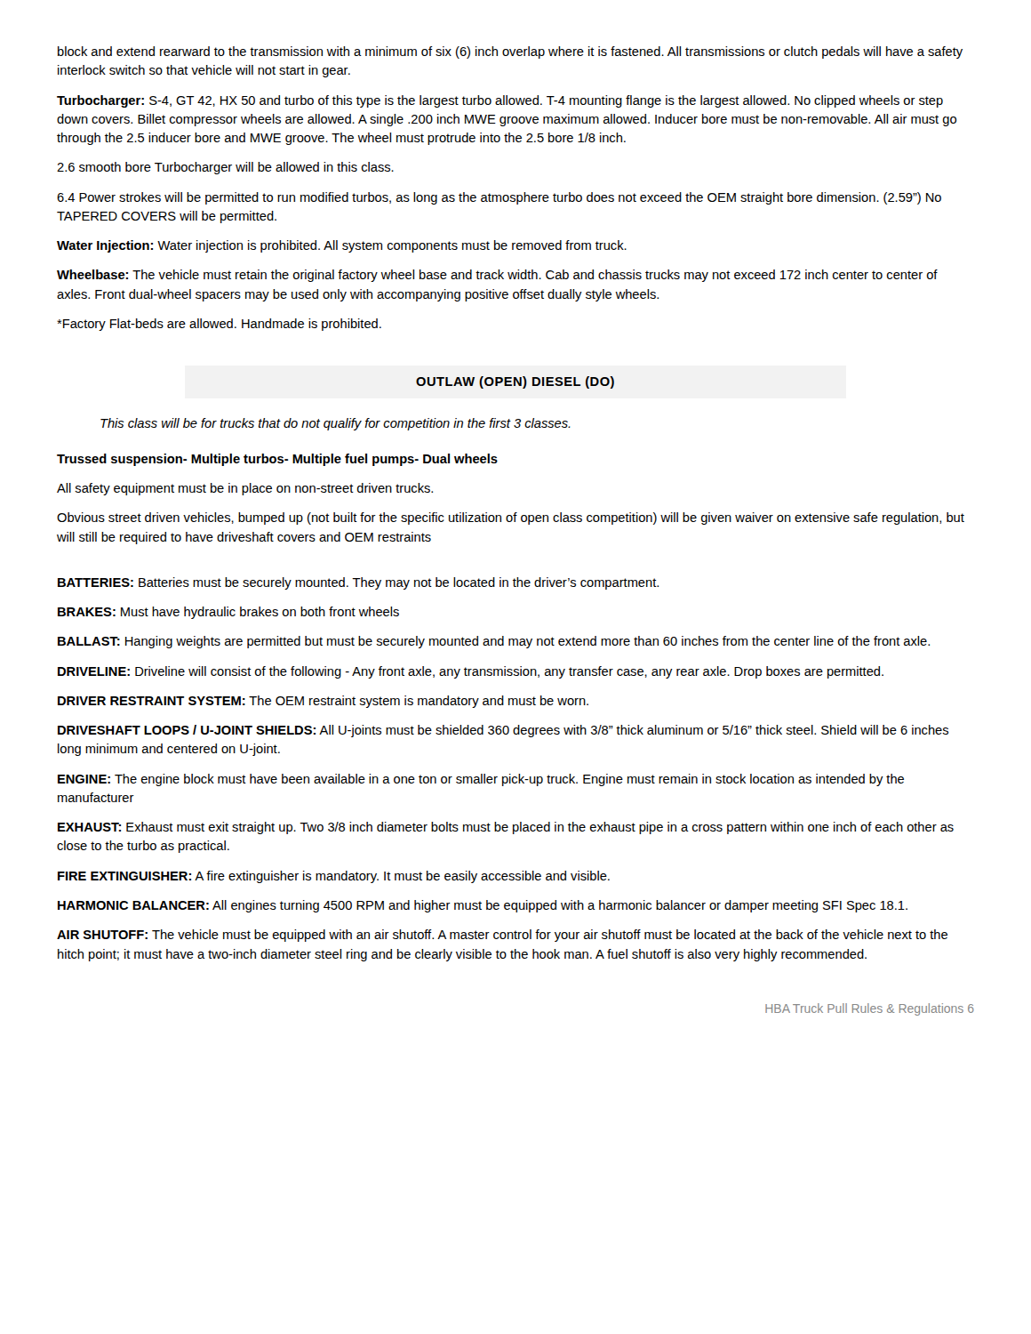block and extend rearward to the transmission with a minimum of six (6) inch overlap where it is fastened. All transmissions or clutch pedals will have a safety interlock switch so that vehicle will not start in gear.
Turbocharger: S-4, GT 42, HX 50 and turbo of this type is the largest turbo allowed. T-4 mounting flange is the largest allowed. No clipped wheels or step down covers. Billet compressor wheels are allowed. A single .200 inch MWE groove maximum allowed. Inducer bore must be non-removable. All air must go through the 2.5 inducer bore and MWE groove. The wheel must protrude into the 2.5 bore 1/8 inch.
2.6 smooth bore Turbocharger will be allowed in this class.
6.4 Power strokes will be permitted to run modified turbos, as long as the atmosphere turbo does not exceed the OEM straight bore dimension. (2.59”) No TAPERED COVERS will be permitted.
Water Injection: Water injection is prohibited. All system components must be removed from truck.
Wheelbase: The vehicle must retain the original factory wheel base and track width. Cab and chassis trucks may not exceed 172 inch center to center of axles. Front dual-wheel spacers may be used only with accompanying positive offset dually style wheels.
*Factory Flat-beds are allowed. Handmade is prohibited.
OUTLAW (OPEN) DIESEL (DO)
This class will be for trucks that do not qualify for competition in the first 3 classes.
Trussed suspension- Multiple turbos- Multiple fuel pumps- Dual wheels
All safety equipment must be in place on non-street driven trucks.
Obvious street driven vehicles, bumped up (not built for the specific utilization of open class competition) will be given waiver on extensive safe regulation, but will still be required to have driveshaft covers and OEM restraints
BATTERIES: Batteries must be securely mounted. They may not be located in the driver’s compartment.
BRAKES: Must have hydraulic brakes on both front wheels
BALLAST: Hanging weights are permitted but must be securely mounted and may not extend more than 60 inches from the center line of the front axle.
DRIVELINE: Driveline will consist of the following - Any front axle, any transmission, any transfer case, any rear axle. Drop boxes are permitted.
DRIVER RESTRAINT SYSTEM: The OEM restraint system is mandatory and must be worn.
DRIVESHAFT LOOPS / U-JOINT SHIELDS: All U-joints must be shielded 360 degrees with 3/8” thick aluminum or 5/16” thick steel. Shield will be 6 inches long minimum and centered on U-joint.
ENGINE: The engine block must have been available in a one ton or smaller pick-up truck. Engine must remain in stock location as intended by the manufacturer
EXHAUST: Exhaust must exit straight up. Two 3/8 inch diameter bolts must be placed in the exhaust pipe in a cross pattern within one inch of each other as close to the turbo as practical.
FIRE EXTINGUISHER: A fire extinguisher is mandatory. It must be easily accessible and visible.
HARMONIC BALANCER: All engines turning 4500 RPM and higher must be equipped with a harmonic balancer or damper meeting SFI Spec 18.1.
AIR SHUTOFF: The vehicle must be equipped with an air shutoff. A master control for your air shutoff must be located at the back of the vehicle next to the hitch point; it must have a two-inch diameter steel ring and be clearly visible to the hook man. A fuel shutoff is also very highly recommended.
HBA Truck Pull Rules & Regulations 6